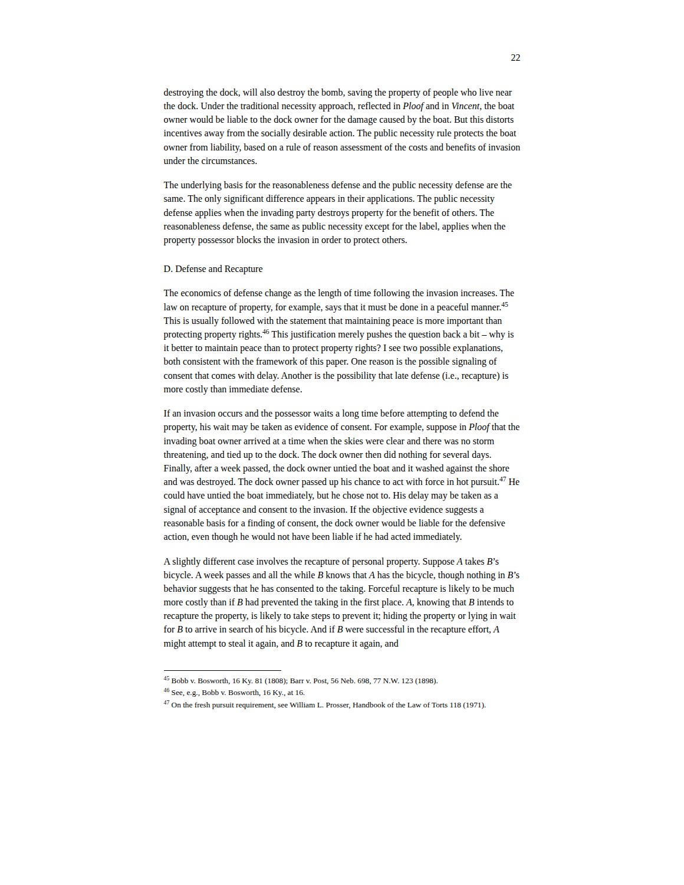22
destroying the dock, will also destroy the bomb, saving the property of people who live near the dock. Under the traditional necessity approach, reflected in Ploof and in Vincent, the boat owner would be liable to the dock owner for the damage caused by the boat. But this distorts incentives away from the socially desirable action. The public necessity rule protects the boat owner from liability, based on a rule of reason assessment of the costs and benefits of invasion under the circumstances.
The underlying basis for the reasonableness defense and the public necessity defense are the same. The only significant difference appears in their applications. The public necessity defense applies when the invading party destroys property for the benefit of others. The reasonableness defense, the same as public necessity except for the label, applies when the property possessor blocks the invasion in order to protect others.
D. Defense and Recapture
The economics of defense change as the length of time following the invasion increases. The law on recapture of property, for example, says that it must be done in a peaceful manner.45 This is usually followed with the statement that maintaining peace is more important than protecting property rights.46 This justification merely pushes the question back a bit – why is it better to maintain peace than to protect property rights? I see two possible explanations, both consistent with the framework of this paper. One reason is the possible signaling of consent that comes with delay. Another is the possibility that late defense (i.e., recapture) is more costly than immediate defense.
If an invasion occurs and the possessor waits a long time before attempting to defend the property, his wait may be taken as evidence of consent. For example, suppose in Ploof that the invading boat owner arrived at a time when the skies were clear and there was no storm threatening, and tied up to the dock. The dock owner then did nothing for several days. Finally, after a week passed, the dock owner untied the boat and it washed against the shore and was destroyed. The dock owner passed up his chance to act with force in hot pursuit.47 He could have untied the boat immediately, but he chose not to. His delay may be taken as a signal of acceptance and consent to the invasion. If the objective evidence suggests a reasonable basis for a finding of consent, the dock owner would be liable for the defensive action, even though he would not have been liable if he had acted immediately.
A slightly different case involves the recapture of personal property. Suppose A takes B’s bicycle. A week passes and all the while B knows that A has the bicycle, though nothing in B’s behavior suggests that he has consented to the taking. Forceful recapture is likely to be much more costly than if B had prevented the taking in the first place. A, knowing that B intends to recapture the property, is likely to take steps to prevent it; hiding the property or lying in wait for B to arrive in search of his bicycle. And if B were successful in the recapture effort, A might attempt to steal it again, and B to recapture it again, and
45 Bobb v. Bosworth, 16 Ky. 81 (1808); Barr v. Post, 56 Neb. 698, 77 N.W. 123 (1898).
46 See, e.g., Bobb v. Bosworth, 16 Ky., at 16.
47 On the fresh pursuit requirement, see William L. Prosser, Handbook of the Law of Torts 118 (1971).